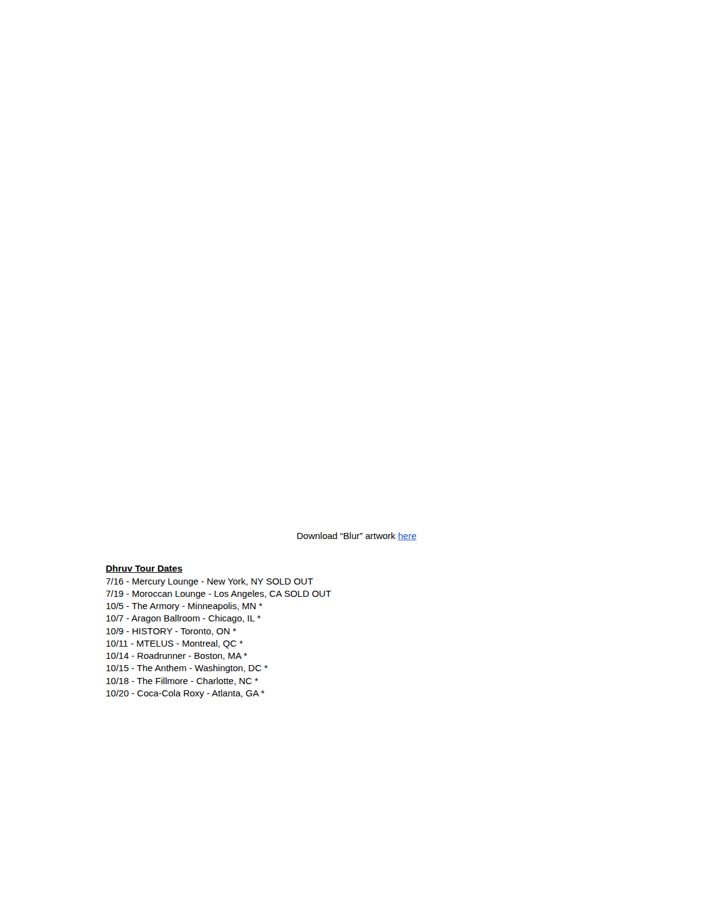Download “Blur” artwork here
Dhruv Tour Dates
7/16 - Mercury Lounge - New York, NY SOLD OUT
7/19 - Moroccan Lounge - Los Angeles, CA SOLD OUT
10/5 - The Armory - Minneapolis, MN *
10/7 - Aragon Ballroom - Chicago, IL *
10/9 - HISTORY - Toronto, ON *
10/11 - MTELUS - Montreal, QC *
10/14 - Roadrunner - Boston, MA *
10/15 - The Anthem - Washington, DC *
10/18 - The Fillmore - Charlotte, NC *
10/20 - Coca-Cola Roxy - Atlanta, GA *